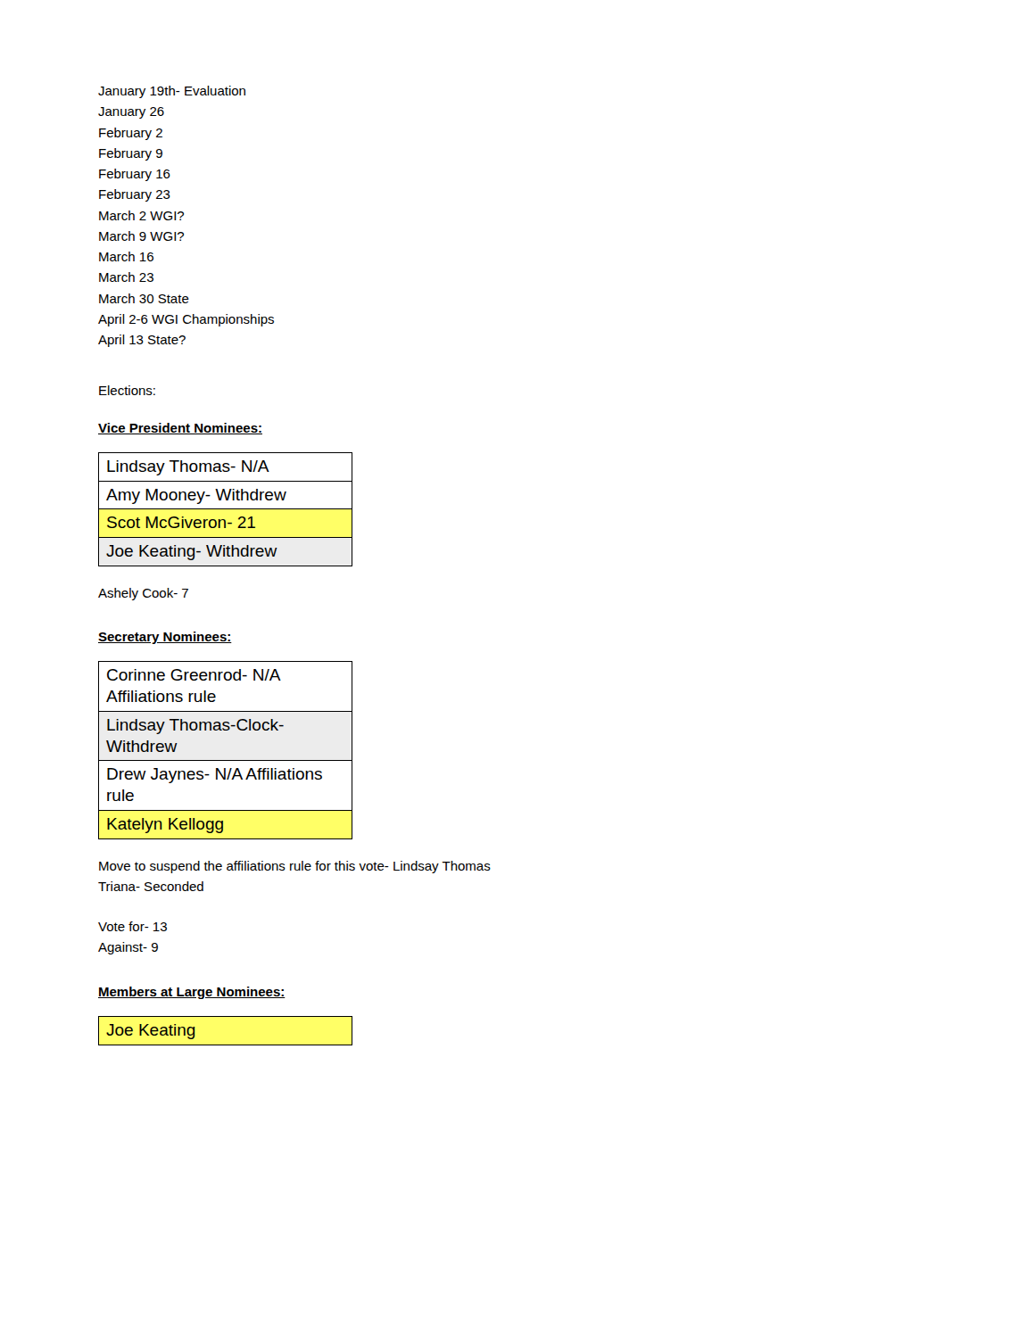January 19th- Evaluation
January 26
February 2
February 9
February 16
February 23
March 2 WGI?
March 9 WGI?
March 16
March 23
March 30 State
April 2-6 WGI Championships
April 13 State?
Elections:
Vice President Nominees:
| Lindsay Thomas- N/A |
| Amy Mooney- Withdrew |
| Scot McGiveron- 21 |
| Joe Keating- Withdrew |
Ashely Cook- 7
Secretary Nominees:
| Corinne Greenrod- N/A Affiliations rule |
| Lindsay Thomas-Clock- Withdrew |
| Drew Jaynes- N/A Affiliations rule |
| Katelyn Kellogg |
Move to suspend the affiliations rule for this vote- Lindsay Thomas
Triana- Seconded
Vote for- 13
Against- 9
Members at Large Nominees:
| Joe Keating |